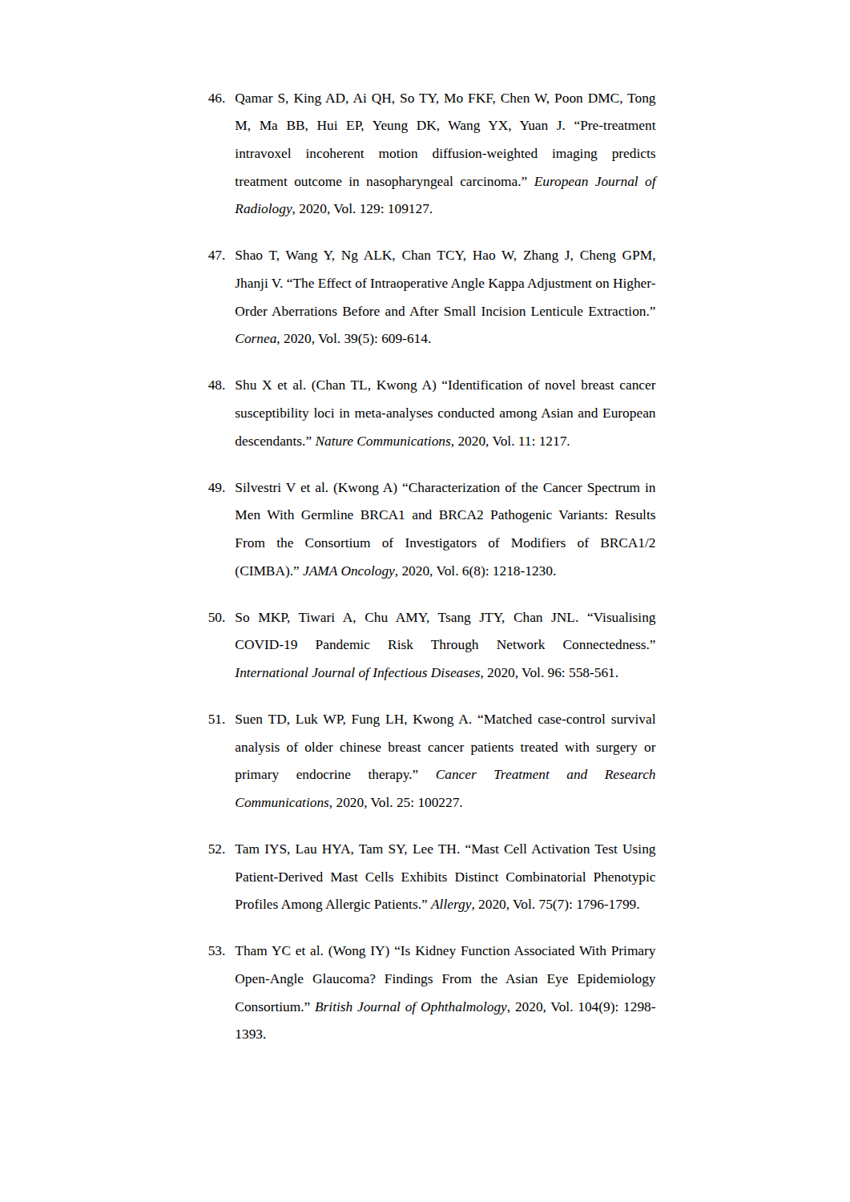Qamar S, King AD, Ai QH, So TY, Mo FKF, Chen W, Poon DMC, Tong M, Ma BB, Hui EP, Yeung DK, Wang YX, Yuan J. “Pre-treatment intravoxel incoherent motion diffusion-weighted imaging predicts treatment outcome in nasopharyngeal carcinoma.” European Journal of Radiology, 2020, Vol. 129: 109127.
Shao T, Wang Y, Ng ALK, Chan TCY, Hao W, Zhang J, Cheng GPM, Jhanji V. “The Effect of Intraoperative Angle Kappa Adjustment on Higher-Order Aberrations Before and After Small Incision Lenticule Extraction.” Cornea, 2020, Vol. 39(5): 609-614.
Shu X et al. (Chan TL, Kwong A) “Identification of novel breast cancer susceptibility loci in meta-analyses conducted among Asian and European descendants.” Nature Communications, 2020, Vol. 11: 1217.
Silvestri V et al. (Kwong A) “Characterization of the Cancer Spectrum in Men With Germline BRCA1 and BRCA2 Pathogenic Variants: Results From the Consortium of Investigators of Modifiers of BRCA1/2 (CIMBA).” JAMA Oncology, 2020, Vol. 6(8): 1218-1230.
So MKP, Tiwari A, Chu AMY, Tsang JTY, Chan JNL. “Visualising COVID-19 Pandemic Risk Through Network Connectedness.” International Journal of Infectious Diseases, 2020, Vol. 96: 558-561.
Suen TD, Luk WP, Fung LH, Kwong A. “Matched case-control survival analysis of older chinese breast cancer patients treated with surgery or primary endocrine therapy.” Cancer Treatment and Research Communications, 2020, Vol. 25: 100227.
Tam IYS, Lau HYA, Tam SY, Lee TH. “Mast Cell Activation Test Using Patient-Derived Mast Cells Exhibits Distinct Combinatorial Phenotypic Profiles Among Allergic Patients.” Allergy, 2020, Vol. 75(7): 1796-1799.
Tham YC et al. (Wong IY) “Is Kidney Function Associated With Primary Open-Angle Glaucoma? Findings From the Asian Eye Epidemiology Consortium.” British Journal of Ophthalmology, 2020, Vol. 104(9): 1298-1393.